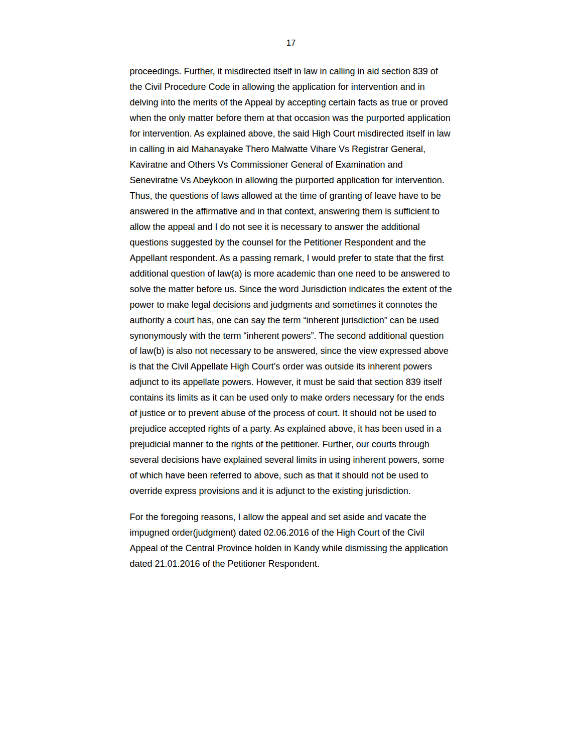17
proceedings. Further, it misdirected itself in law in calling in aid section 839 of the Civil Procedure Code in allowing the application for intervention and in delving into the merits of the Appeal by accepting certain facts as true or proved when the only matter before them at that occasion was the purported application for intervention. As explained above, the said High Court misdirected itself in law in calling in aid Mahanayake Thero Malwatte Vihare Vs Registrar General, Kaviratne and Others Vs Commissioner General of Examination and Seneviratne Vs Abeykoon in allowing the purported application for intervention. Thus, the questions of laws allowed at the time of granting of leave have to be answered in the affirmative and in that context, answering them is sufficient to allow the appeal and I do not see it is necessary to answer the additional questions suggested by the counsel for the Petitioner Respondent and the Appellant respondent. As a passing remark, I would prefer to state that the first additional question of law(a) is more academic than one need to be answered to solve the matter before us. Since the word Jurisdiction indicates the extent of the power to make legal decisions and judgments and sometimes it connotes the authority a court has, one can say the term “inherent jurisdiction” can be used synonymously with the term “inherent powers”. The second additional question of law(b) is also not necessary to be answered, since the view expressed above is that the Civil Appellate High Court’s order was outside its inherent powers adjunct to its appellate powers. However, it must be said that section 839 itself contains its limits as it can be used only to make orders necessary for the ends of justice or to prevent abuse of the process of court. It should not be used to prejudice accepted rights of a party. As explained above, it has been used in a prejudicial manner to the rights of the petitioner. Further, our courts through several decisions have explained several limits in using inherent powers, some of which have been referred to above, such as that it should not be used to override express provisions and it is adjunct to the existing jurisdiction.
For the foregoing reasons, I allow the appeal and set aside and vacate the impugned order(judgment) dated 02.06.2016 of the High Court of the Civil Appeal of the Central Province holden in Kandy while dismissing the application dated 21.01.2016 of the Petitioner Respondent.